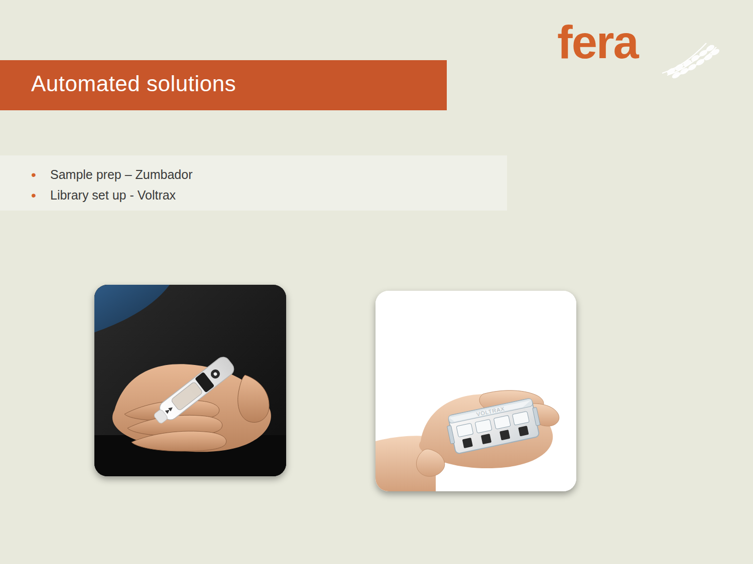fera
Automated solutions
Sample prep – Zumbador
Library set up - Voltrax
VOLTRAX